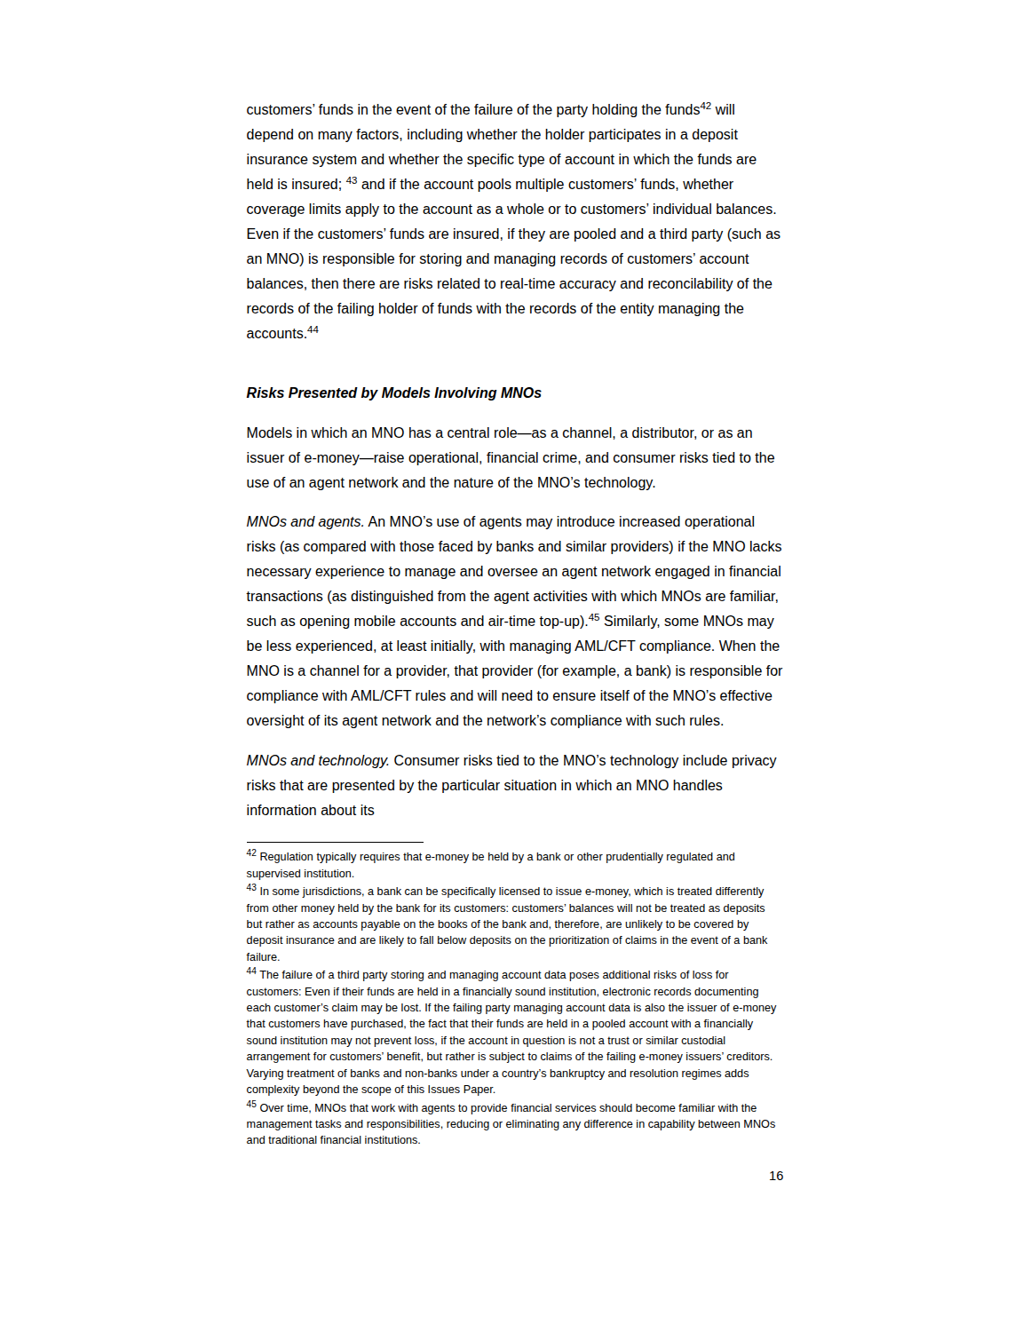customers’ funds in the event of the failure of the party holding the funds42 will depend on many factors, including whether the holder participates in a deposit insurance system and whether the specific type of account in which the funds are held is insured; 43 and if the account pools multiple customers’ funds, whether coverage limits apply to the account as a whole or to customers’ individual balances. Even if the customers’ funds are insured, if they are pooled and a third party (such as an MNO) is responsible for storing and managing records of customers’ account balances, then there are risks related to real-time accuracy and reconcilability of the records of the failing holder of funds with the records of the entity managing the accounts.44
Risks Presented by Models Involving MNOs
Models in which an MNO has a central role—as a channel, a distributor, or as an issuer of e-money—raise operational, financial crime, and consumer risks tied to the use of an agent network and the nature of the MNO’s technology.
MNOs and agents. An MNO’s use of agents may introduce increased operational risks (as compared with those faced by banks and similar providers) if the MNO lacks necessary experience to manage and oversee an agent network engaged in financial transactions (as distinguished from the agent activities with which MNOs are familiar, such as opening mobile accounts and air-time top-up).45 Similarly, some MNOs may be less experienced, at least initially, with managing AML/CFT compliance. When the MNO is a channel for a provider, that provider (for example, a bank) is responsible for compliance with AML/CFT rules and will need to ensure itself of the MNO’s effective oversight of its agent network and the network’s compliance with such rules.
MNOs and technology. Consumer risks tied to the MNO’s technology include privacy risks that are presented by the particular situation in which an MNO handles information about its
42 Regulation typically requires that e-money be held by a bank or other prudentially regulated and supervised institution.
43 In some jurisdictions, a bank can be specifically licensed to issue e-money, which is treated differently from other money held by the bank for its customers: customers’ balances will not be treated as deposits but rather as accounts payable on the books of the bank and, therefore, are unlikely to be covered by deposit insurance and are likely to fall below deposits on the prioritization of claims in the event of a bank failure.
44 The failure of a third party storing and managing account data poses additional risks of loss for customers: Even if their funds are held in a financially sound institution, electronic records documenting each customer’s claim may be lost. If the failing party managing account data is also the issuer of e-money that customers have purchased, the fact that their funds are held in a pooled account with a financially sound institution may not prevent loss, if the account in question is not a trust or similar custodial arrangement for customers’ benefit, but rather is subject to claims of the failing e-money issuers’ creditors. Varying treatment of banks and non-banks under a country’s bankruptcy and resolution regimes adds complexity beyond the scope of this Issues Paper.
45 Over time, MNOs that work with agents to provide financial services should become familiar with the management tasks and responsibilities, reducing or eliminating any difference in capability between MNOs and traditional financial institutions.
16